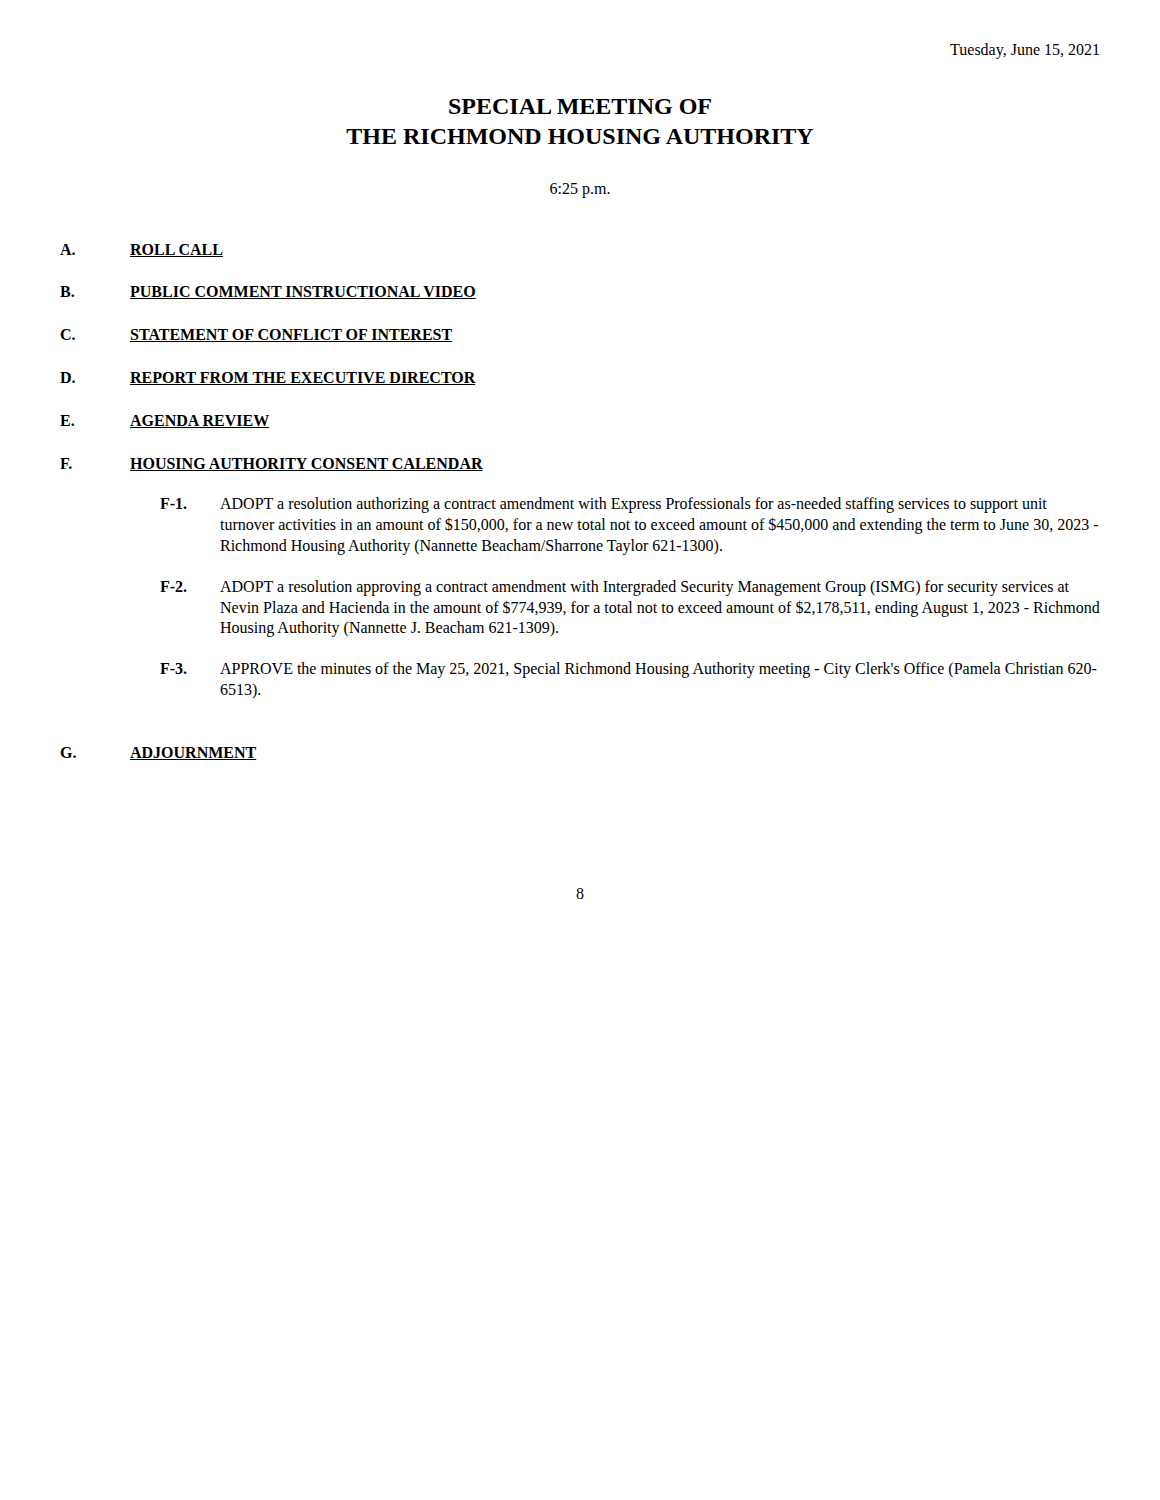Tuesday, June 15, 2021
SPECIAL MEETING OF
THE RICHMOND HOUSING AUTHORITY
6:25 p.m.
A. ROLL CALL
B. PUBLIC COMMENT INSTRUCTIONAL VIDEO
C. STATEMENT OF CONFLICT OF INTEREST
D. REPORT FROM THE EXECUTIVE DIRECTOR
E. AGENDA REVIEW
F.
HOUSING AUTHORITY CONSENT CALENDAR
F-1. ADOPT a resolution authorizing a contract amendment with Express Professionals for as-needed staffing services to support unit turnover activities in an amount of $150,000, for a new total not to exceed amount of $450,000 and extending the term to June 30, 2023 - Richmond Housing Authority (Nannette Beacham/Sharrone Taylor 621-1300).
F-2. ADOPT a resolution approving a contract amendment with Intergraded Security Management Group (ISMG) for security services at Nevin Plaza and Hacienda in the amount of $774,939, for a total not to exceed amount of $2,178,511, ending August 1, 2023 - Richmond Housing Authority (Nannette J. Beacham 621-1309).
F-3. APPROVE the minutes of the May 25, 2021, Special Richmond Housing Authority meeting - City Clerk's Office (Pamela Christian 620-6513).
G. ADJOURNMENT
8